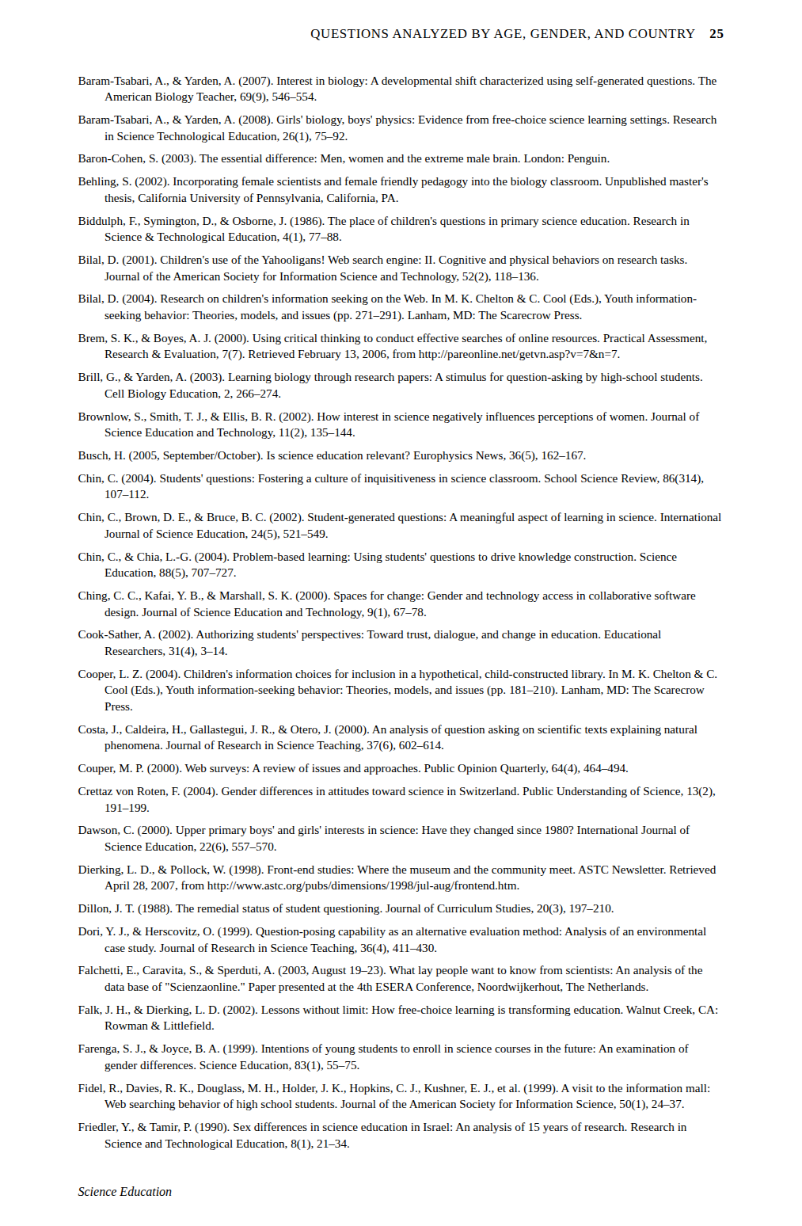QUESTIONS ANALYZED BY AGE, GENDER, AND COUNTRY 25
Baram-Tsabari, A., & Yarden, A. (2007). Interest in biology: A developmental shift characterized using self-generated questions. The American Biology Teacher, 69(9), 546–554.
Baram-Tsabari, A., & Yarden, A. (2008). Girls' biology, boys' physics: Evidence from free-choice science learning settings. Research in Science Technological Education, 26(1), 75–92.
Baron-Cohen, S. (2003). The essential difference: Men, women and the extreme male brain. London: Penguin.
Behling, S. (2002). Incorporating female scientists and female friendly pedagogy into the biology classroom. Unpublished master's thesis, California University of Pennsylvania, California, PA.
Biddulph, F., Symington, D., & Osborne, J. (1986). The place of children's questions in primary science education. Research in Science & Technological Education, 4(1), 77–88.
Bilal, D. (2001). Children's use of the Yahooligans! Web search engine: II. Cognitive and physical behaviors on research tasks. Journal of the American Society for Information Science and Technology, 52(2), 118–136.
Bilal, D. (2004). Research on children's information seeking on the Web. In M. K. Chelton & C. Cool (Eds.), Youth information-seeking behavior: Theories, models, and issues (pp. 271–291). Lanham, MD: The Scarecrow Press.
Brem, S. K., & Boyes, A. J. (2000). Using critical thinking to conduct effective searches of online resources. Practical Assessment, Research & Evaluation, 7(7). Retrieved February 13, 2006, from http://pareonline.net/getvn.asp?v=7&n=7.
Brill, G., & Yarden, A. (2003). Learning biology through research papers: A stimulus for question-asking by high-school students. Cell Biology Education, 2, 266–274.
Brownlow, S., Smith, T. J., & Ellis, B. R. (2002). How interest in science negatively influences perceptions of women. Journal of Science Education and Technology, 11(2), 135–144.
Busch, H. (2005, September/October). Is science education relevant? Europhysics News, 36(5), 162–167.
Chin, C. (2004). Students' questions: Fostering a culture of inquisitiveness in science classroom. School Science Review, 86(314), 107–112.
Chin, C., Brown, D. E., & Bruce, B. C. (2002). Student-generated questions: A meaningful aspect of learning in science. International Journal of Science Education, 24(5), 521–549.
Chin, C., & Chia, L.-G. (2004). Problem-based learning: Using students' questions to drive knowledge construction. Science Education, 88(5), 707–727.
Ching, C. C., Kafai, Y. B., & Marshall, S. K. (2000). Spaces for change: Gender and technology access in collaborative software design. Journal of Science Education and Technology, 9(1), 67–78.
Cook-Sather, A. (2002). Authorizing students' perspectives: Toward trust, dialogue, and change in education. Educational Researchers, 31(4), 3–14.
Cooper, L. Z. (2004). Children's information choices for inclusion in a hypothetical, child-constructed library. In M. K. Chelton & C. Cool (Eds.), Youth information-seeking behavior: Theories, models, and issues (pp. 181–210). Lanham, MD: The Scarecrow Press.
Costa, J., Caldeira, H., Gallastegui, J. R., & Otero, J. (2000). An analysis of question asking on scientific texts explaining natural phenomena. Journal of Research in Science Teaching, 37(6), 602–614.
Couper, M. P. (2000). Web surveys: A review of issues and approaches. Public Opinion Quarterly, 64(4), 464–494.
Crettaz von Roten, F. (2004). Gender differences in attitudes toward science in Switzerland. Public Understanding of Science, 13(2), 191–199.
Dawson, C. (2000). Upper primary boys' and girls' interests in science: Have they changed since 1980? International Journal of Science Education, 22(6), 557–570.
Dierking, L. D., & Pollock, W. (1998). Front-end studies: Where the museum and the community meet. ASTC Newsletter. Retrieved April 28, 2007, from http://www.astc.org/pubs/dimensions/1998/jul-aug/frontend.htm.
Dillon, J. T. (1988). The remedial status of student questioning. Journal of Curriculum Studies, 20(3), 197–210.
Dori, Y. J., & Herscovitz, O. (1999). Question-posing capability as an alternative evaluation method: Analysis of an environmental case study. Journal of Research in Science Teaching, 36(4), 411–430.
Falchetti, E., Caravita, S., & Sperduti, A. (2003, August 19–23). What lay people want to know from scientists: An analysis of the data base of "Scienzaonline." Paper presented at the 4th ESERA Conference, Noordwijkerhout, The Netherlands.
Falk, J. H., & Dierking, L. D. (2002). Lessons without limit: How free-choice learning is transforming education. Walnut Creek, CA: Rowman & Littlefield.
Farenga, S. J., & Joyce, B. A. (1999). Intentions of young students to enroll in science courses in the future: An examination of gender differences. Science Education, 83(1), 55–75.
Fidel, R., Davies, R. K., Douglass, M. H., Holder, J. K., Hopkins, C. J., Kushner, E. J., et al. (1999). A visit to the information mall: Web searching behavior of high school students. Journal of the American Society for Information Science, 50(1), 24–37.
Friedler, Y., & Tamir, P. (1990). Sex differences in science education in Israel: An analysis of 15 years of research. Research in Science and Technological Education, 8(1), 21–34.
Science Education